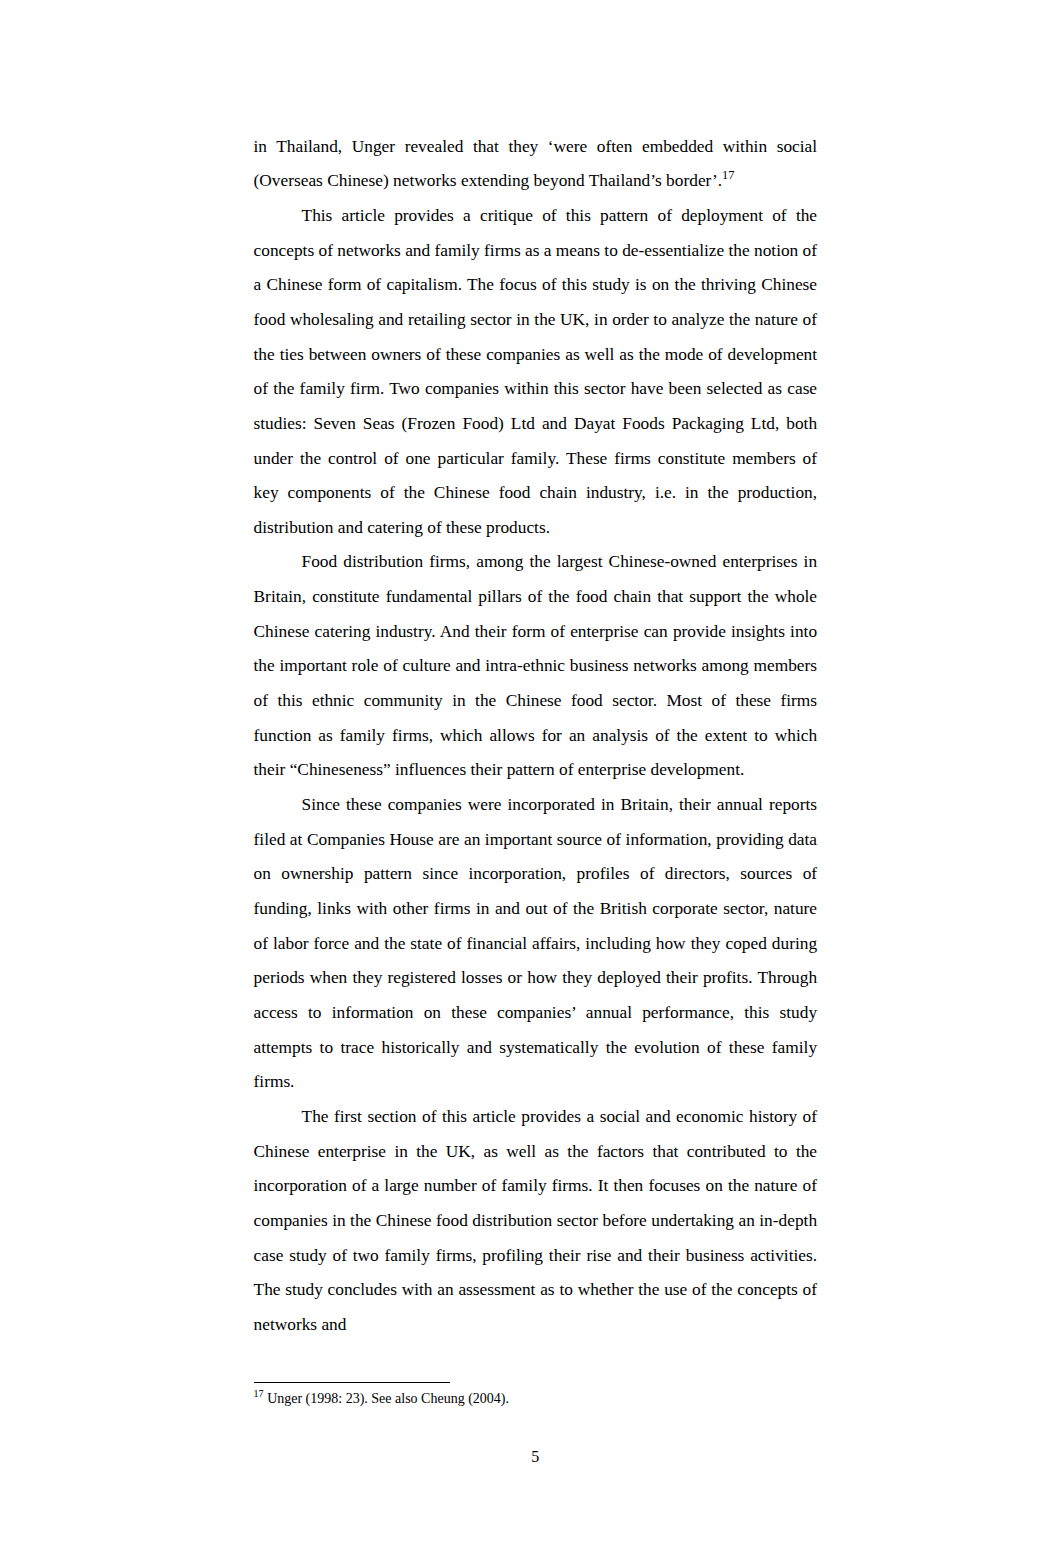in Thailand, Unger revealed that they ‘were often embedded within social (Overseas Chinese) networks extending beyond Thailand’s border’.17
This article provides a critique of this pattern of deployment of the concepts of networks and family firms as a means to de-essentialize the notion of a Chinese form of capitalism. The focus of this study is on the thriving Chinese food wholesaling and retailing sector in the UK, in order to analyze the nature of the ties between owners of these companies as well as the mode of development of the family firm. Two companies within this sector have been selected as case studies: Seven Seas (Frozen Food) Ltd and Dayat Foods Packaging Ltd, both under the control of one particular family. These firms constitute members of key components of the Chinese food chain industry, i.e. in the production, distribution and catering of these products.
Food distribution firms, among the largest Chinese-owned enterprises in Britain, constitute fundamental pillars of the food chain that support the whole Chinese catering industry. And their form of enterprise can provide insights into the important role of culture and intra-ethnic business networks among members of this ethnic community in the Chinese food sector. Most of these firms function as family firms, which allows for an analysis of the extent to which their “Chineseness” influences their pattern of enterprise development.
Since these companies were incorporated in Britain, their annual reports filed at Companies House are an important source of information, providing data on ownership pattern since incorporation, profiles of directors, sources of funding, links with other firms in and out of the British corporate sector, nature of labor force and the state of financial affairs, including how they coped during periods when they registered losses or how they deployed their profits. Through access to information on these companies’ annual performance, this study attempts to trace historically and systematically the evolution of these family firms.
The first section of this article provides a social and economic history of Chinese enterprise in the UK, as well as the factors that contributed to the incorporation of a large number of family firms. It then focuses on the nature of companies in the Chinese food distribution sector before undertaking an in-depth case study of two family firms, profiling their rise and their business activities. The study concludes with an assessment as to whether the use of the concepts of networks and
17 Unger (1998: 23). See also Cheung (2004).
5